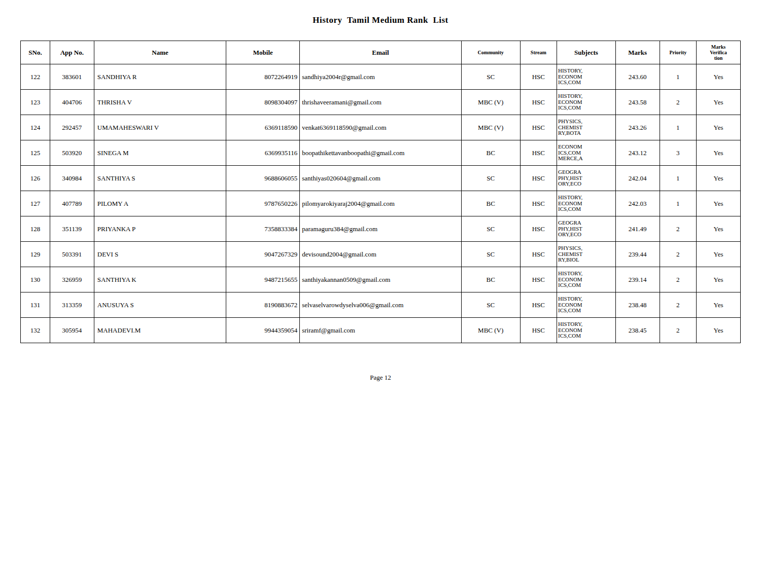History Tamil Medium Rank List
| SNo. | App No. | Name | Mobile | Email | Community | Stream | Subjects | Marks | Priority | Marks Verifica tion |
| --- | --- | --- | --- | --- | --- | --- | --- | --- | --- | --- |
| 122 | 383601 | SANDHIYA R | 8072264919 | sandhiya2004r@gmail.com | SC | HSC | HISTORY, ECONOM ICS,COM | 243.60 | 1 | Yes |
| 123 | 404706 | THRISHA V | 8098304097 | thrishaveeramani@gmail.com | MBC (V) | HSC | HISTORY, ECONOM ICS,COM | 243.58 | 2 | Yes |
| 124 | 292457 | UMAMAHESWARI V | 6369118590 | venkat6369118590@gmail.com | MBC (V) | HSC | PHYSICS, CHEMIST RY,BOTA | 243.26 | 1 | Yes |
| 125 | 503920 | SINEGA M | 6369935116 | boopathikettavanboopathi@gmail.com | BC | HSC | ECONOM ICS,COM MERCE,A | 243.12 | 3 | Yes |
| 126 | 340984 | SANTHIYA S | 9688606055 | santhiyas020604@gmail.com | SC | HSC | GEOGRA PHY,HIST ORY,ECO | 242.04 | 1 | Yes |
| 127 | 407789 | PILOMY A | 9787650226 | pilomyarokiyaraj2004@gmail.com | BC | HSC | HISTORY, ECONOM ICS,COM | 242.03 | 1 | Yes |
| 128 | 351139 | PRIYANKA P | 7358833384 | paramaguru384@gmail.com | SC | HSC | GEOGRA PHY,HIST ORY,ECO | 241.49 | 2 | Yes |
| 129 | 503391 | DEVI S | 9047267329 | devisound2004@gmail.com | SC | HSC | PHYSICS, CHEMIST RY,BIOL | 239.44 | 2 | Yes |
| 130 | 326959 | SANTHIYA K | 9487215655 | santhiyakannan0509@gmail.com | BC | HSC | HISTORY, ECONOM ICS,COM | 239.14 | 2 | Yes |
| 131 | 313359 | ANUSUYA S | 8190883672 | selvaselvarowdyselva006@gmail.com | SC | HSC | HISTORY, ECONOM ICS,COM | 238.48 | 2 | Yes |
| 132 | 305954 | MAHADEVI.M | 9944359054 | sriramf@gmail.com | MBC (V) | HSC | HISTORY, ECONOM ICS,COM | 238.45 | 2 | Yes |
Page 12